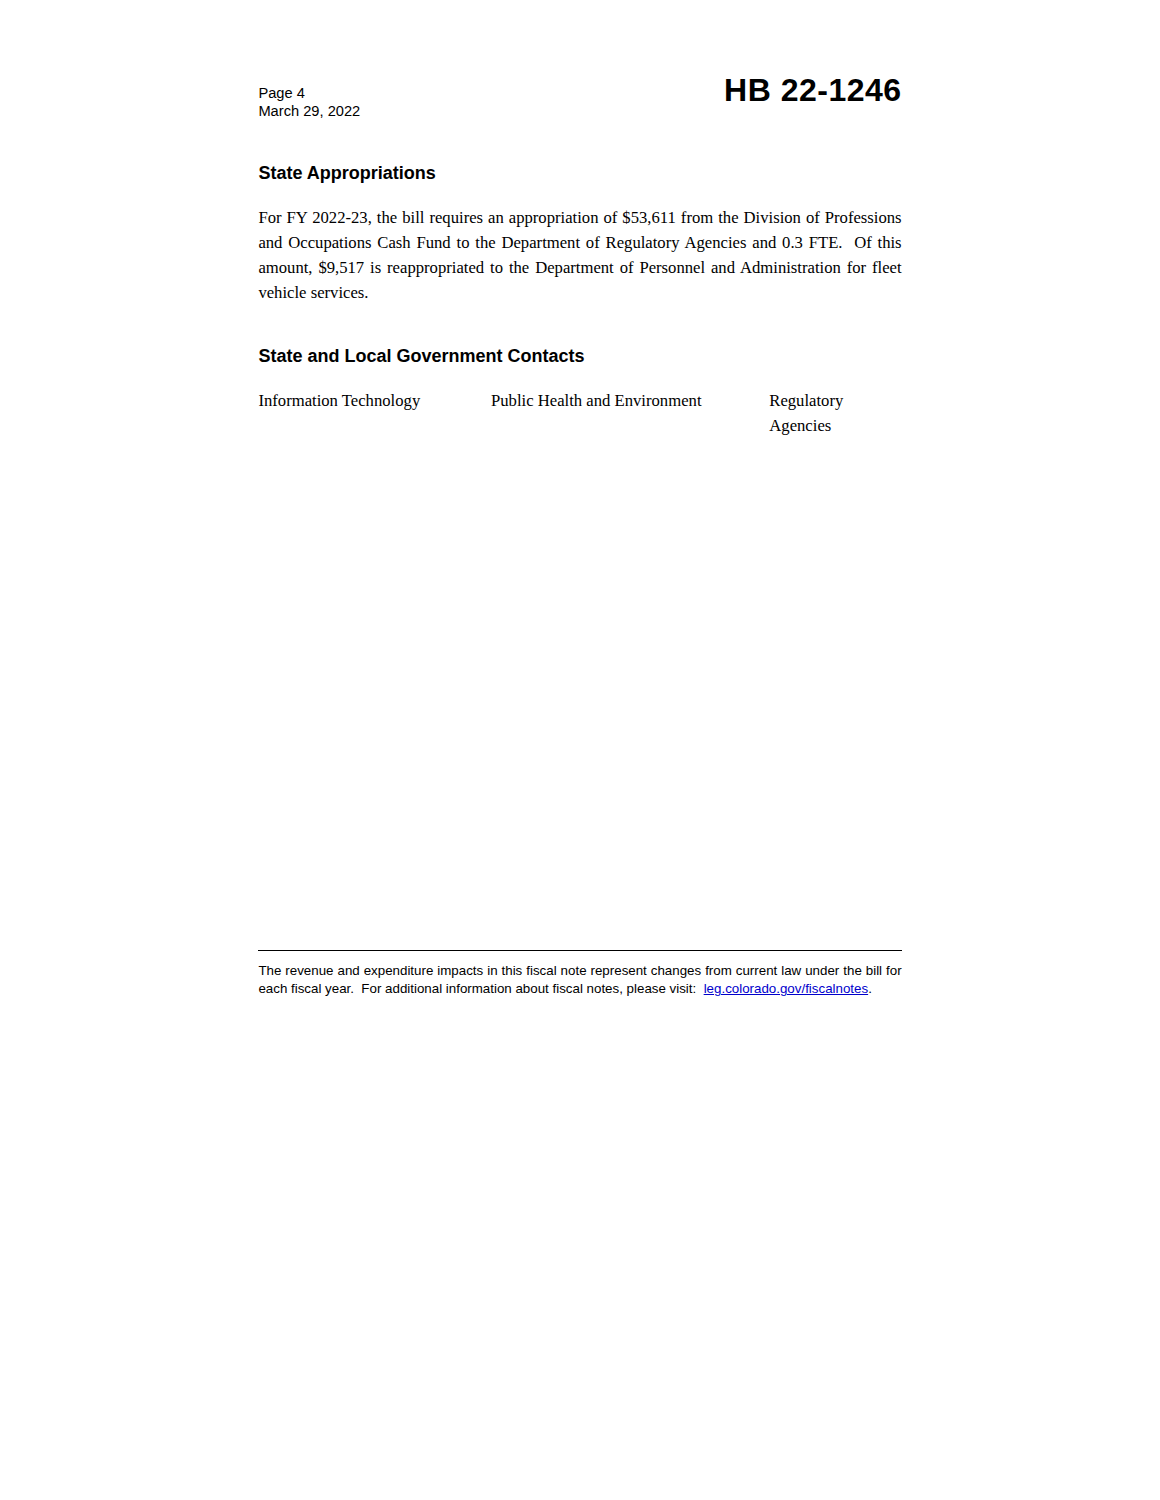Page 4
March 29, 2022
HB 22-1246
State Appropriations
For FY 2022-23, the bill requires an appropriation of $53,611 from the Division of Professions and Occupations Cash Fund to the Department of Regulatory Agencies and 0.3 FTE. Of this amount, $9,517 is reappropriated to the Department of Personnel and Administration for fleet vehicle services.
State and Local Government Contacts
Information Technology Public Health and Environment Regulatory Agencies
The revenue and expenditure impacts in this fiscal note represent changes from current law under the bill for each fiscal year. For additional information about fiscal notes, please visit: leg.colorado.gov/fiscalnotes.